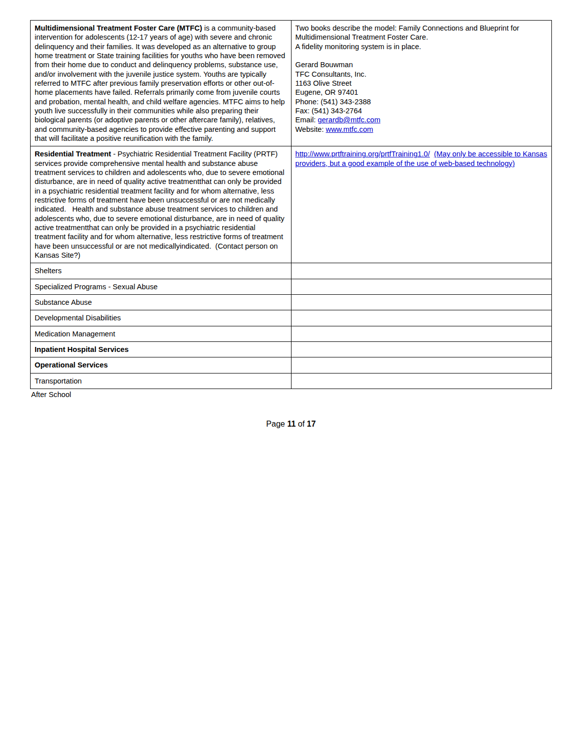| Multidimensional Treatment Foster Care (MTFC) is a community-based intervention for adolescents (12-17 years of age) with severe and chronic delinquency and their families. It was developed as an alternative to group home treatment or State training facilities for youths who have been removed from their home due to conduct and delinquency problems, substance use, and/or involvement with the juvenile justice system. Youths are typically referred to MTFC after previous family preservation efforts or other out-of-home placements have failed. Referrals primarily come from juvenile courts and probation, mental health, and child welfare agencies. MTFC aims to help youth live successfully in their communities while also preparing their biological parents (or adoptive parents or other aftercare family), relatives, and community-based agencies to provide effective parenting and support that will facilitate a positive reunification with the family. | Two books describe the model: Family Connections and Blueprint for Multidimensional Treatment Foster Care. A fidelity monitoring system is in place. Gerard Bouwman TFC Consultants, Inc. 1163 Olive Street Eugene, OR 97401 Phone: (541) 343-2388 Fax: (541) 343-2764 Email: gerardb@mtfc.com Website: www.mtfc.com |
| Residential Treatment - Psychiatric Residential Treatment Facility (PRTF) services provide comprehensive mental health and substance abuse treatment services to children and adolescents who, due to severe emotional disturbance, are in need of quality active treatmentthat can only be provided in a psychiatric residential treatment facility and for whom alternative, less restrictive forms of treatment have been unsuccessful or are not medically indicated. Health and substance abuse treatment services to children and adolescents who, due to severe emotional disturbance, are in need of quality active treatmentthat can only be provided in a psychiatric residential treatment facility and for whom alternative, less restrictive forms of treatment have been unsuccessful or are not medicallyindicated. (Contact person on Kansas Site?) | http://www.prtftraining.org/prtfTraining1.0/ (May only be accessible to Kansas providers, but a good example of the use of web-based technology) |
| Shelters | |
| Specialized Programs - Sexual Abuse | |
| Substance Abuse | |
| Developmental Disabilities | |
| Medication Management | |
| Inpatient Hospital Services | |
| Operational Services | |
| Transportation | |
After School
Page 11 of 17